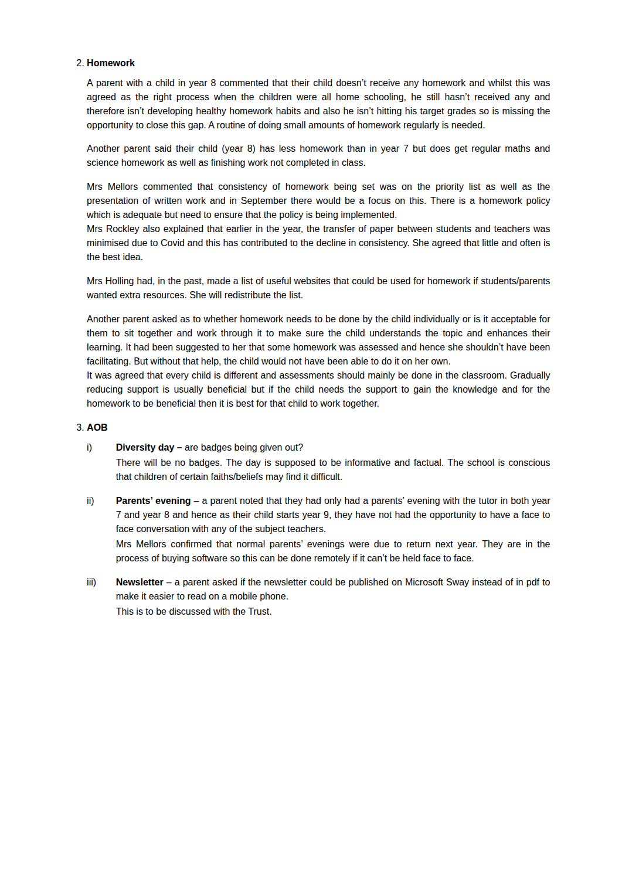Homework
A parent with a child in year 8 commented that their child doesn’t receive any homework and whilst this was agreed as the right process when the children were all home schooling, he still hasn’t received any and therefore isn’t developing healthy homework habits and also he isn’t hitting his target grades so is missing the opportunity to close this gap. A routine of doing small amounts of homework regularly is needed.
Another parent said their child (year 8) has less homework than in year 7 but does get regular maths and science homework as well as finishing work not completed in class.
Mrs Mellors commented that consistency of homework being set was on the priority list as well as the presentation of written work and in September there would be a focus on this. There is a homework policy which is adequate but need to ensure that the policy is being implemented.
Mrs Rockley also explained that earlier in the year, the transfer of paper between students and teachers was minimised due to Covid and this has contributed to the decline in consistency. She agreed that little and often is the best idea.
Mrs Holling had, in the past, made a list of useful websites that could be used for homework if students/parents wanted extra resources. She will redistribute the list.
Another parent asked as to whether homework needs to be done by the child individually or is it acceptable for them to sit together and work through it to make sure the child understands the topic and enhances their learning. It had been suggested to her that some homework was assessed and hence she shouldn’t have been facilitating. But without that help, the child would not have been able to do it on her own.
It was agreed that every child is different and assessments should mainly be done in the classroom. Gradually reducing support is usually beneficial but if the child needs the support to gain the knowledge and for the homework to be beneficial then it is best for that child to work together.
AOB
i)
Diversity day – are badges being given out?
There will be no badges. The day is supposed to be informative and factual. The school is conscious that children of certain faiths/beliefs may find it difficult.
ii)
Parents’ evening – a parent noted that they had only had a parents’ evening with the tutor in both year 7 and year 8 and hence as their child starts year 9, they have not had the opportunity to have a face to face conversation with any of the subject teachers.
Mrs Mellors confirmed that normal parents’ evenings were due to return next year. They are in the process of buying software so this can be done remotely if it can’t be held face to face.
iii)
Newsletter – a parent asked if the newsletter could be published on Microsoft Sway instead of in pdf to make it easier to read on a mobile phone.
This is to be discussed with the Trust.